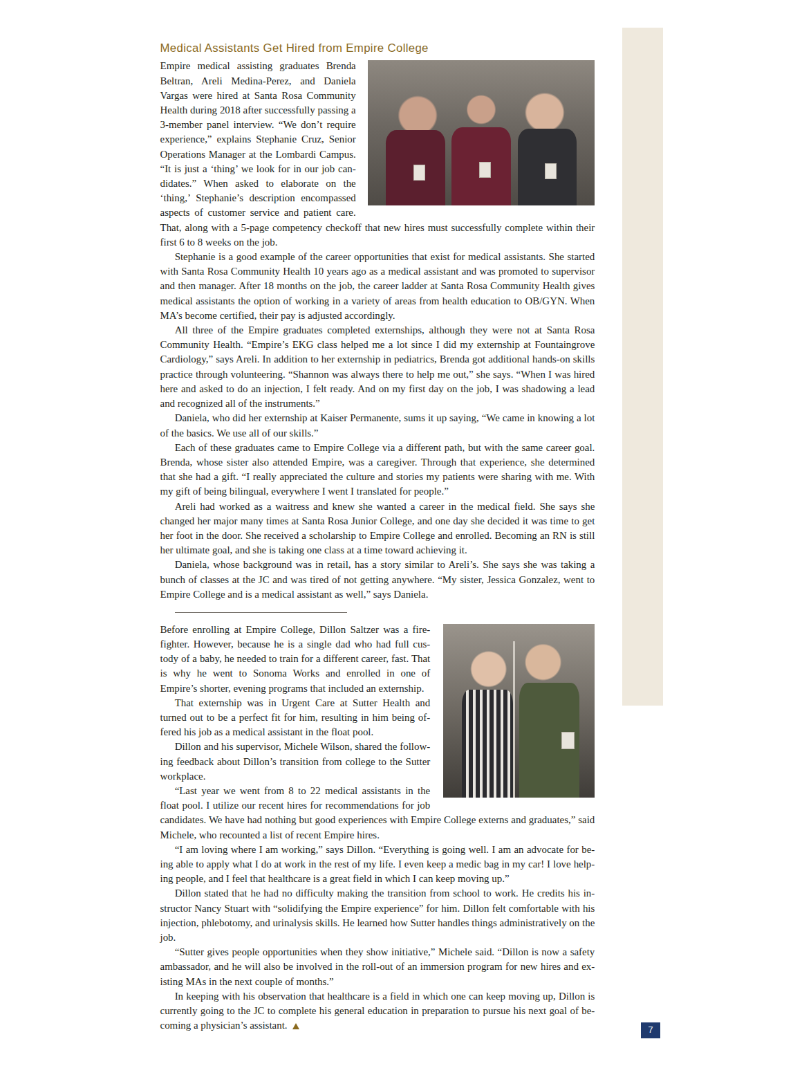Medical Assistants Get Hired from Empire College
Empire medical assisting graduates Brenda Beltran, Areli Medina-Perez, and Daniela Vargas were hired at Santa Rosa Community Health during 2018 after successfully passing a 3-member panel interview. “We don’t require experience,” explains Stephanie Cruz, Senior Operations Manager at the Lombardi Campus. “It is just a ‘thing’ we look for in our job candidates.” When asked to elaborate on the ‘thing,’ Stephanie’s description encompassed aspects of customer service and patient care. That, along with a 5-page competency checkoff that new hires must successfully complete within their first 6 to 8 weeks on the job.
Stephanie is a good example of the career opportunities that exist for medical assistants. She started with Santa Rosa Community Health 10 years ago as a medical assistant and was promoted to supervisor and then manager. After 18 months on the job, the career ladder at Santa Rosa Community Health gives medical assistants the option of working in a variety of areas from health education to OB/GYN. When MA’s become certified, their pay is adjusted accordingly.
All three of the Empire graduates completed externships, although they were not at Santa Rosa Community Health. “Empire’s EKG class helped me a lot since I did my externship at Fountaingrove Cardiology,” says Areli. In addition to her externship in pediatrics, Brenda got additional hands-on skills practice through volunteering. “Shannon was always there to help me out,” she says. “When I was hired here and asked to do an injection, I felt ready. And on my first day on the job, I was shadowing a lead and recognized all of the instruments.”
Daniela, who did her externship at Kaiser Permanente, sums it up saying, “We came in knowing a lot of the basics. We use all of our skills.”
Each of these graduates came to Empire College via a different path, but with the same career goal. Brenda, whose sister also attended Empire, was a caregiver. Through that experience, she determined that she had a gift. “I really appreciated the culture and stories my patients were sharing with me. With my gift of being bilingual, everywhere I went I translated for people.”
Areli had worked as a waitress and knew she wanted a career in the medical field. She says she changed her major many times at Santa Rosa Junior College, and one day she decided it was time to get her foot in the door. She received a scholarship to Empire College and enrolled. Becoming an RN is still her ultimate goal, and she is taking one class at a time toward achieving it.
Daniela, whose background was in retail, has a story similar to Areli’s. She says she was taking a bunch of classes at the JC and was tired of not getting anywhere. “My sister, Jessica Gonzalez, went to Empire College and is a medical assistant as well,” says Daniela.
Before enrolling at Empire College, Dillon Saltzer was a firefighter. However, because he is a single dad who had full custody of a baby, he needed to train for a different career, fast. That is why he went to Sonoma Works and enrolled in one of Empire’s shorter, evening programs that included an externship.
That externship was in Urgent Care at Sutter Health and turned out to be a perfect fit for him, resulting in him being offered his job as a medical assistant in the float pool.
Dillon and his supervisor, Michele Wilson, shared the following feedback about Dillon’s transition from college to the Sutter workplace.
“Last year we went from 8 to 22 medical assistants in the float pool. I utilize our recent hires for recommendations for job candidates. We have had nothing but good experiences with Empire College externs and graduates,” said Michele, who recounted a list of recent Empire hires.
“I am loving where I am working,” says Dillon. “Everything is going well. I am an advocate for being able to apply what I do at work in the rest of my life. I even keep a medic bag in my car! I love helping people, and I feel that healthcare is a great field in which I can keep moving up.”
Dillon stated that he had no difficulty making the transition from school to work. He credits his instructor Nancy Stuart with “solidifying the Empire experience” for him. Dillon felt comfortable with his injection, phlebotomy, and urinalysis skills. He learned how Sutter handles things administratively on the job.
“Sutter gives people opportunities when they show initiative,” Michele said. “Dillon is now a safety ambassador, and he will also be involved in the roll-out of an immersion program for new hires and existing MAs in the next couple of months.”
In keeping with his observation that healthcare is a field in which one can keep moving up, Dillon is currently going to the JC to complete his general education in preparation to pursue his next goal of becoming a physician’s assistant.
7